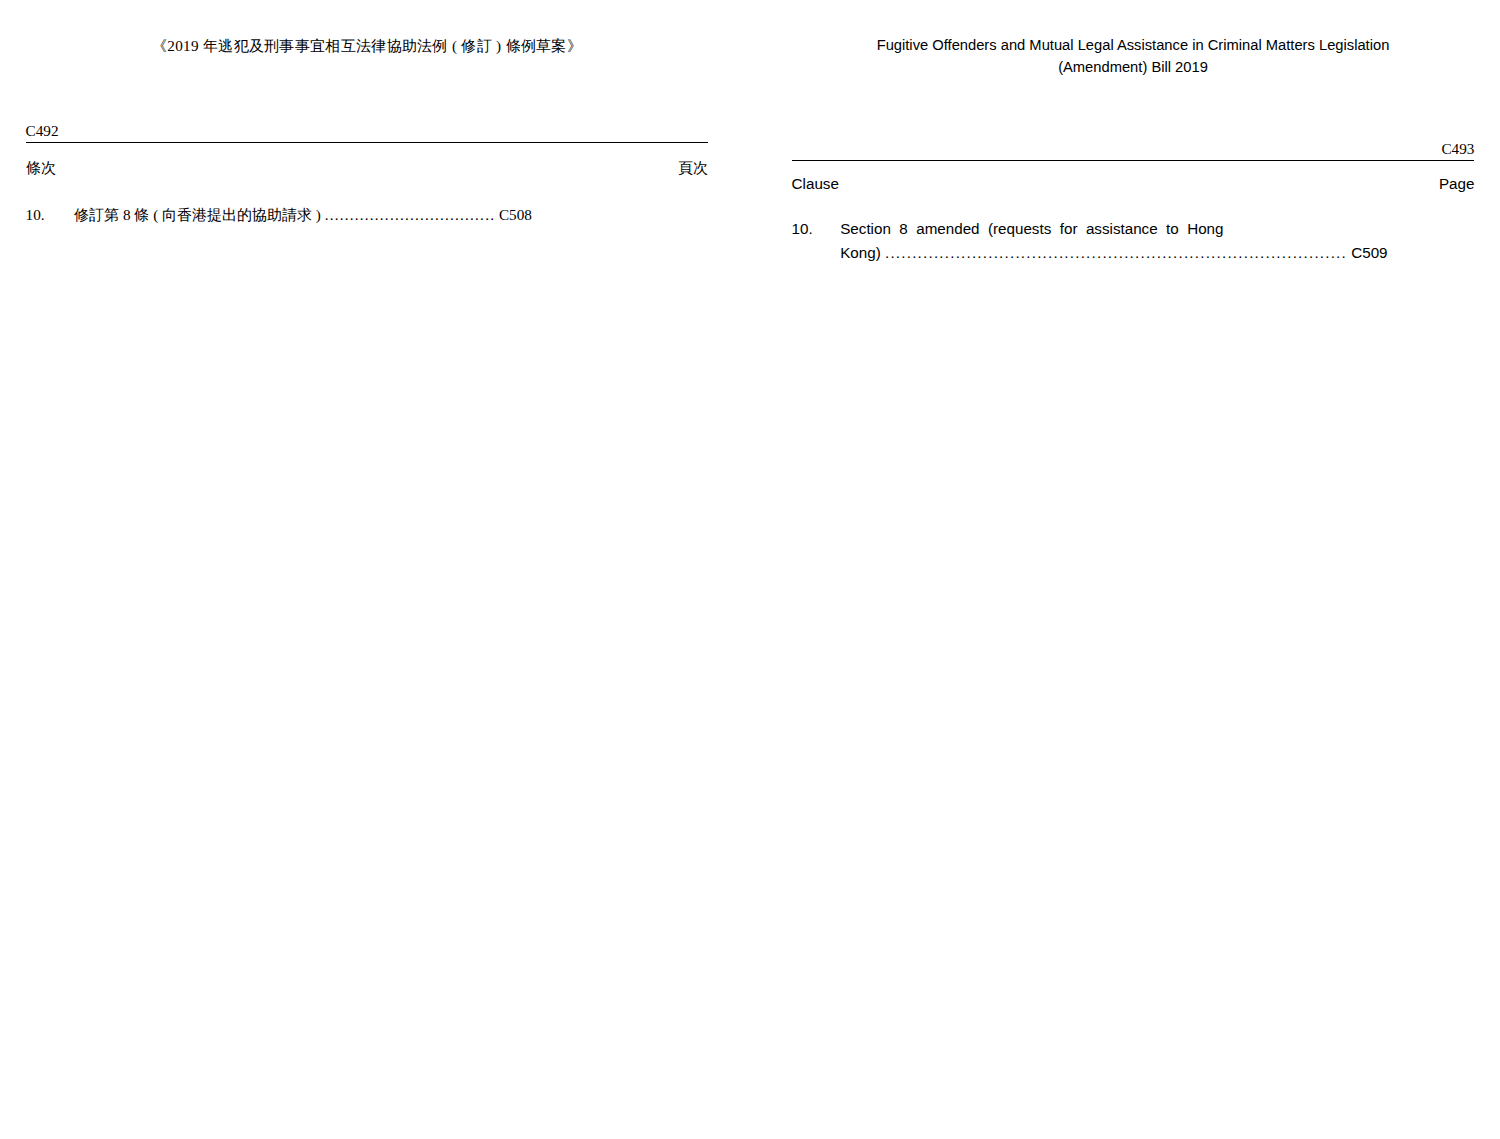《2019 年逃犯及刑事事宜相互法律協助法例 ( 修訂 ) 條例草案》
C492
條次 頁次
10. 修訂第 8 條 ( 向香港提出的協助請求 ) .................................. C508
Fugitive Offenders and Mutual Legal Assistance in Criminal Matters Legislation
(Amendment) Bill 2019
C493
Clause Page
10. Section 8 amended (requests for assistance to Hong Kong) ..................................................................................... C509